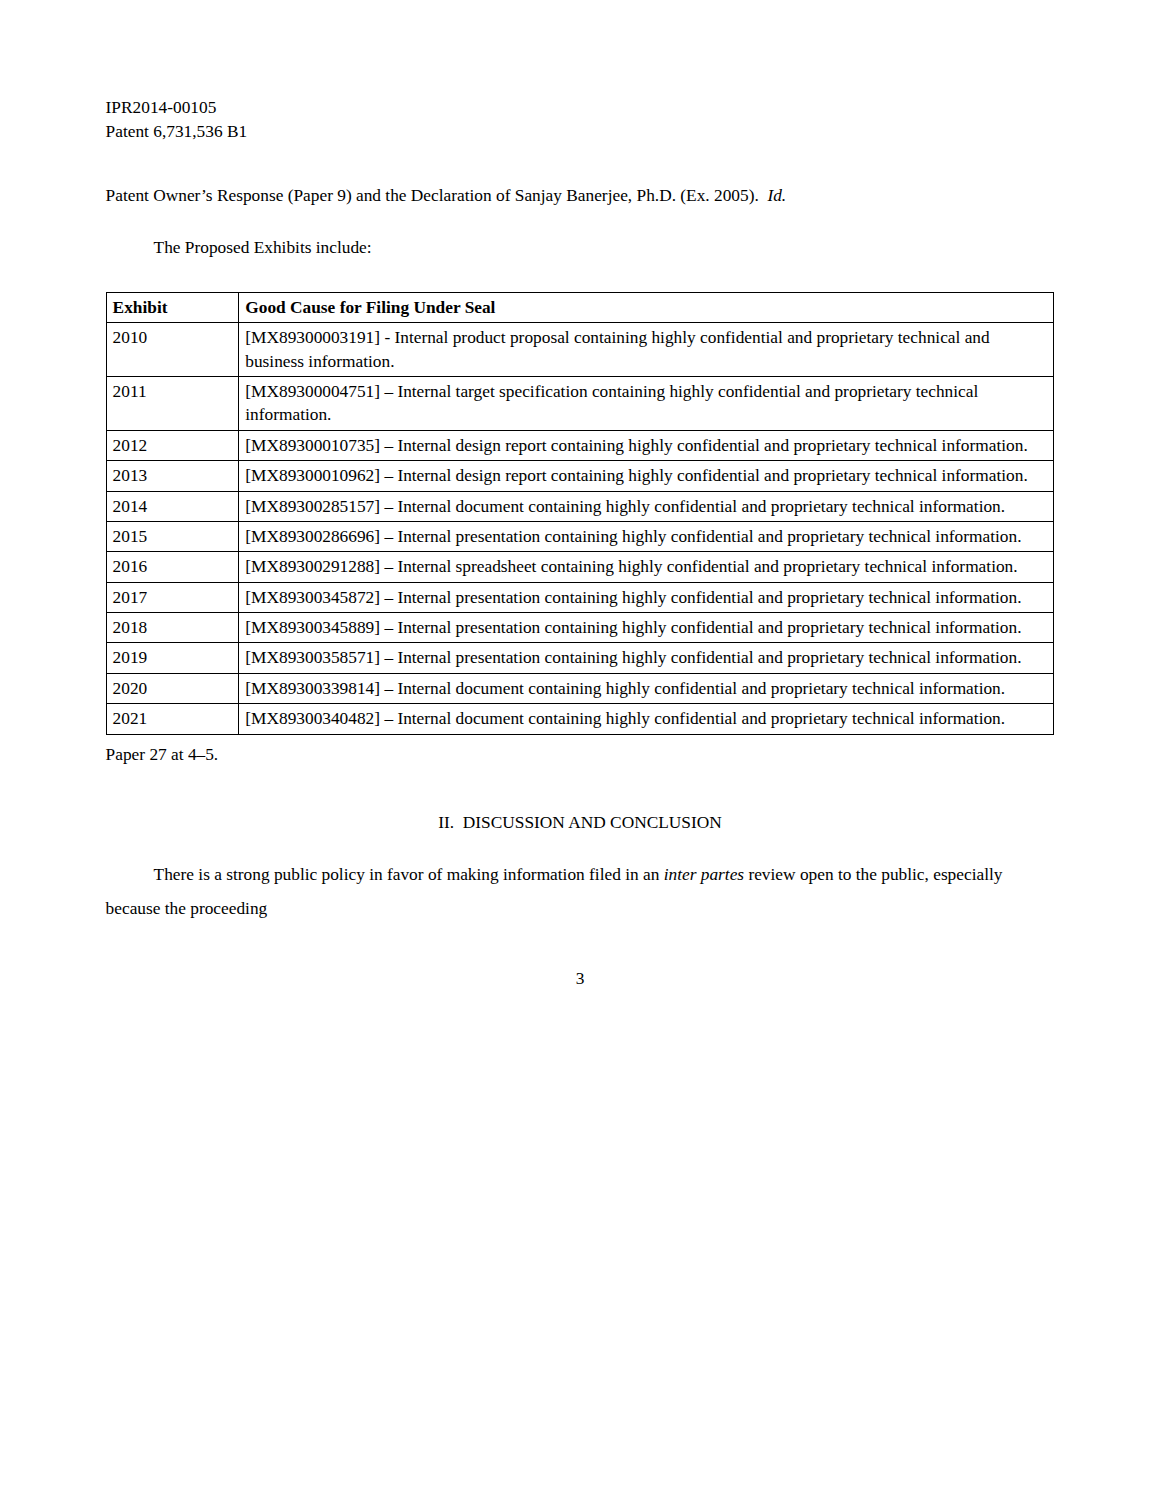IPR2014-00105
Patent 6,731,536 B1
Patent Owner’s Response (Paper 9) and the Declaration of Sanjay Banerjee, Ph.D. (Ex. 2005). Id.
The Proposed Exhibits include:
| Exhibit | Good Cause for Filing Under Seal |
| --- | --- |
| 2010 | [MX89300003191] - Internal product proposal containing highly confidential and proprietary technical and business information. |
| 2011 | [MX89300004751] – Internal target specification containing highly confidential and proprietary technical information. |
| 2012 | [MX89300010735] – Internal design report containing highly confidential and proprietary technical information. |
| 2013 | [MX89300010962] – Internal design report containing highly confidential and proprietary technical information. |
| 2014 | [MX89300285157] – Internal document containing highly confidential and proprietary technical information. |
| 2015 | [MX89300286696] – Internal presentation containing highly confidential and proprietary technical information. |
| 2016 | [MX89300291288] – Internal spreadsheet containing highly confidential and proprietary technical information. |
| 2017 | [MX89300345872] – Internal presentation containing highly confidential and proprietary technical information. |
| 2018 | [MX89300345889] – Internal presentation containing highly confidential and proprietary technical information. |
| 2019 | [MX89300358571] – Internal presentation containing highly confidential and proprietary technical information. |
| 2020 | [MX89300339814] – Internal document containing highly confidential and proprietary technical information. |
| 2021 | [MX89300340482] – Internal document containing highly confidential and proprietary technical information. |
Paper 27 at 4–5.
II. DISCUSSION AND CONCLUSION
There is a strong public policy in favor of making information filed in an inter partes review open to the public, especially because the proceeding
3